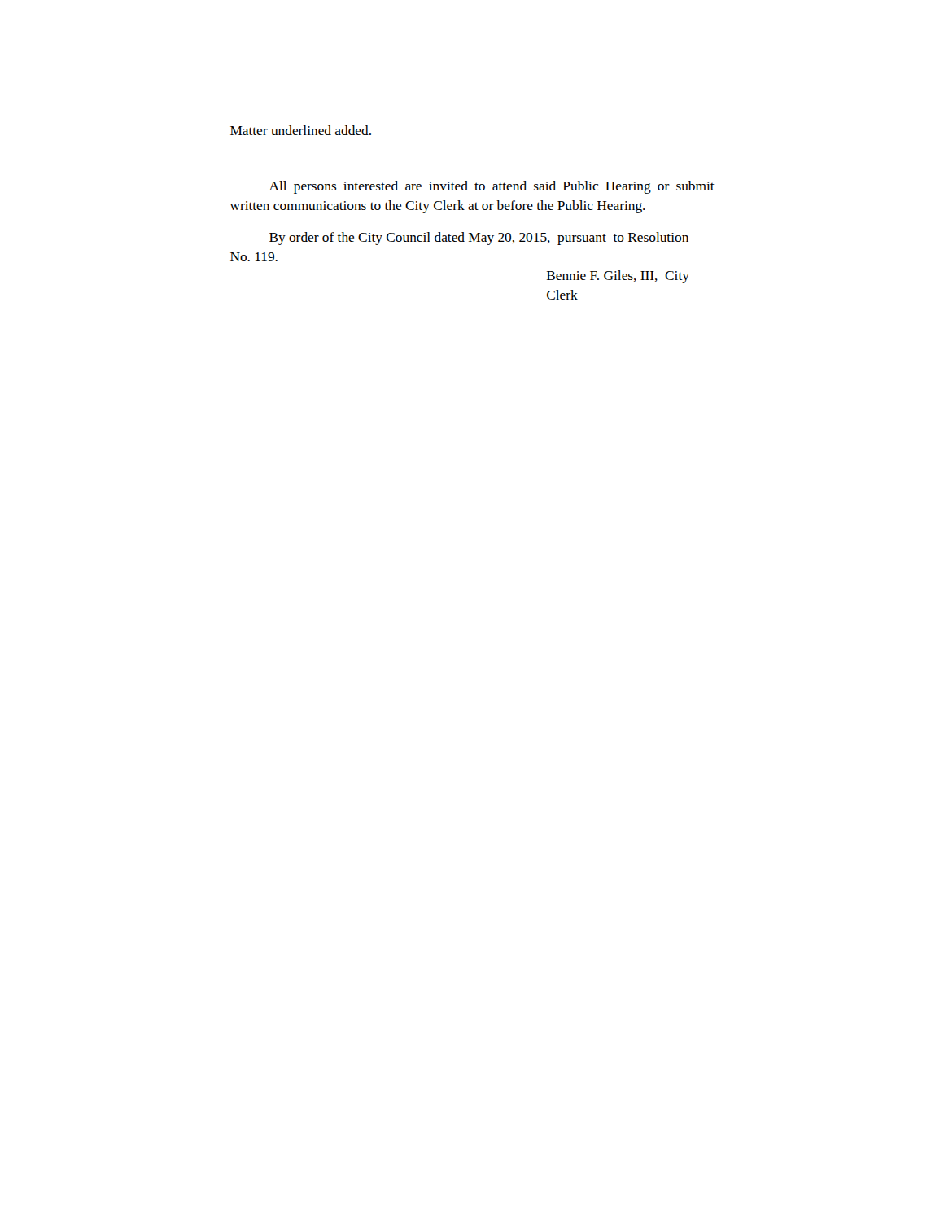Matter underlined added.
All persons interested are invited to attend said Public Hearing or submit written communications to the City Clerk at or before the Public Hearing.
By order of the City Council dated May 20, 2015, pursuant to Resolution No. 119.
Bennie F. Giles, III, City Clerk